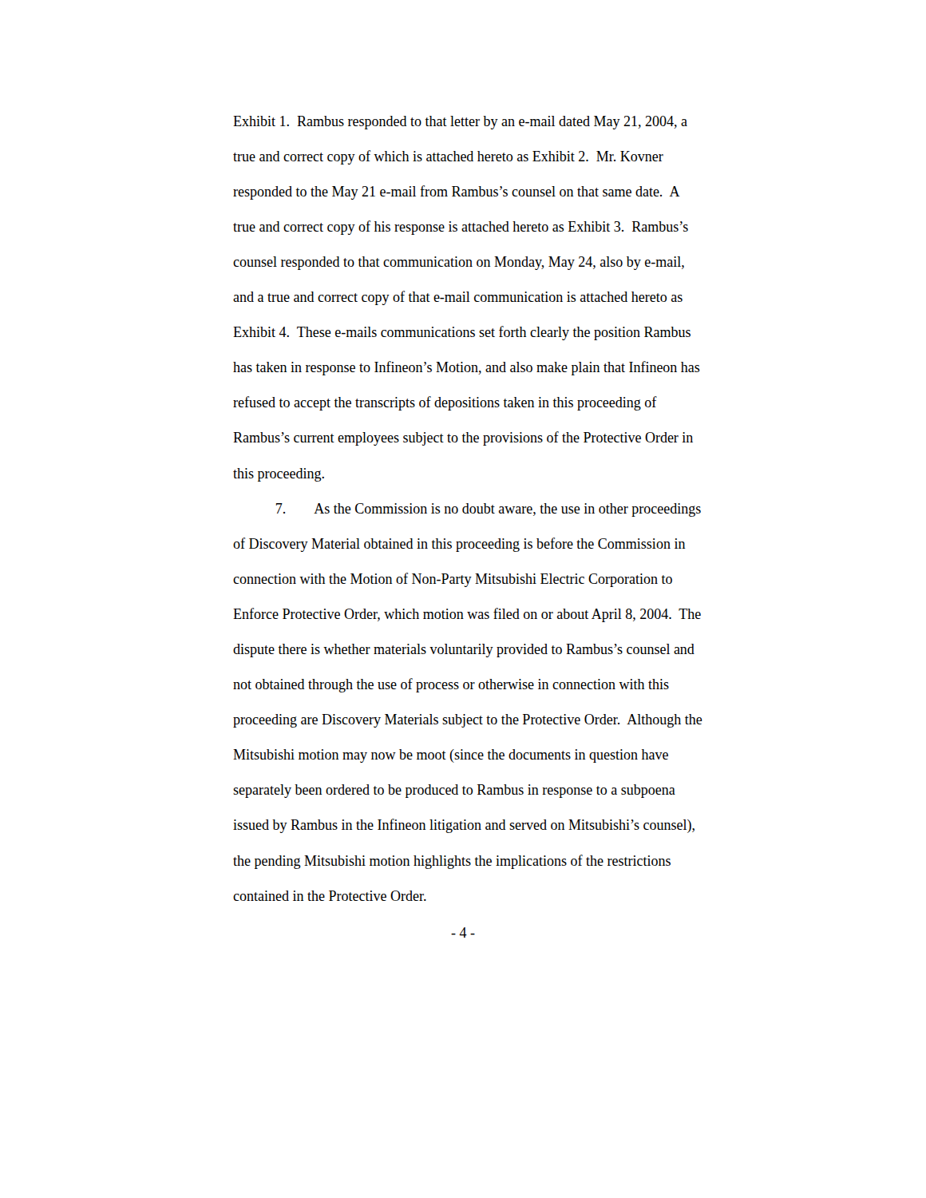Exhibit 1. Rambus responded to that letter by an e-mail dated May 21, 2004, a true and correct copy of which is attached hereto as Exhibit 2. Mr. Kovner responded to the May 21 e-mail from Rambus’s counsel on that same date. A true and correct copy of his response is attached hereto as Exhibit 3. Rambus’s counsel responded to that communication on Monday, May 24, also by e-mail, and a true and correct copy of that e-mail communication is attached hereto as Exhibit 4. These e-mails communications set forth clearly the position Rambus has taken in response to Infineon’s Motion, and also make plain that Infineon has refused to accept the transcripts of depositions taken in this proceeding of Rambus’s current employees subject to the provisions of the Protective Order in this proceeding.
7. As the Commission is no doubt aware, the use in other proceedings of Discovery Material obtained in this proceeding is before the Commission in connection with the Motion of Non-Party Mitsubishi Electric Corporation to Enforce Protective Order, which motion was filed on or about April 8, 2004. The dispute there is whether materials voluntarily provided to Rambus’s counsel and not obtained through the use of process or otherwise in connection with this proceeding are Discovery Materials subject to the Protective Order. Although the Mitsubishi motion may now be moot (since the documents in question have separately been ordered to be produced to Rambus in response to a subpoena issued by Rambus in the Infineon litigation and served on Mitsubishi’s counsel), the pending Mitsubishi motion highlights the implications of the restrictions contained in the Protective Order.
- 4 -